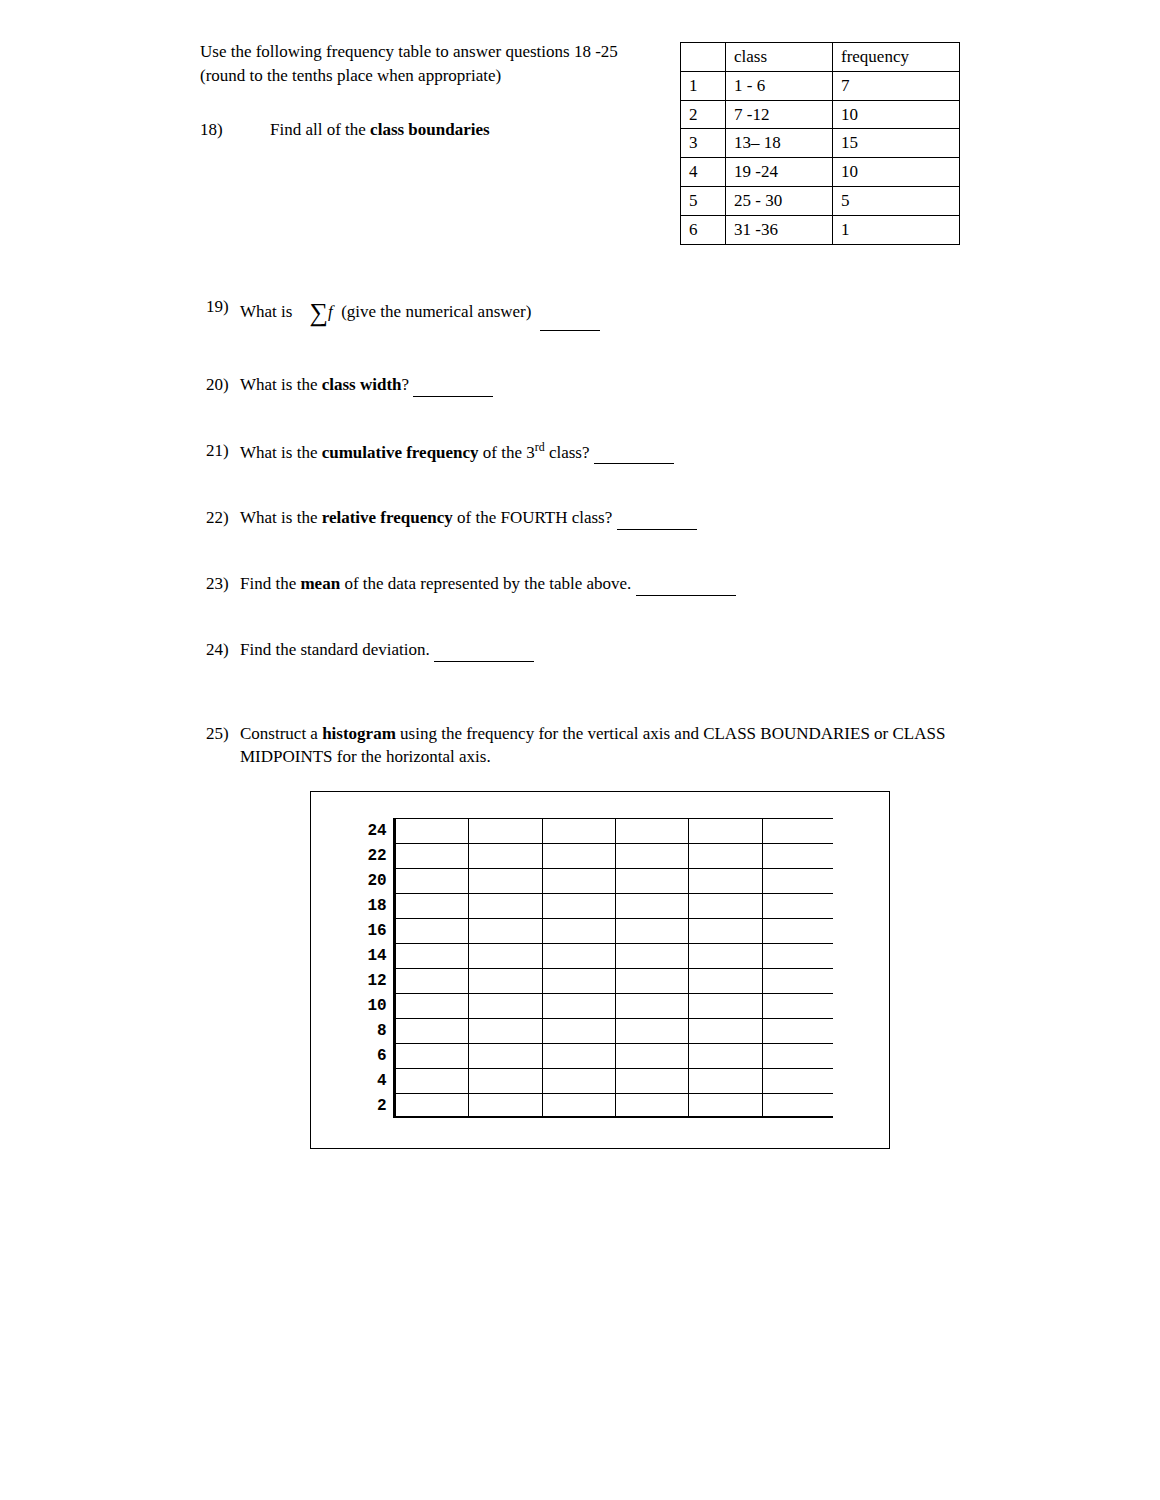Use the following frequency table to answer questions 18 -25 (round to the tenths place when appropriate)
18) Find all of the class boundaries
| | class | frequency |
| 1 | 1 - 6 | 7 |
| 2 | 7 -12 | 10 |
| 3 | 13– 18 | 15 |
| 4 | 19 -24 | 10 |
| 5 | 25 - 30 | 5 |
| 6 | 31 -36 | 1 |
What is ∑f (give the numerical answer)
What is the class width?
What is the cumulative frequency of the 3rd class?
What is the relative frequency of the FOURTH class?
Find the mean of the data represented by the table above.
Find the standard deviation.
Construct a histogram using the frequency for the vertical axis and CLASS BOUNDARIES or CLASS MIDPOINTS for the horizontal axis.
24 22 20 18 16 14 12 10 8 6 4 2